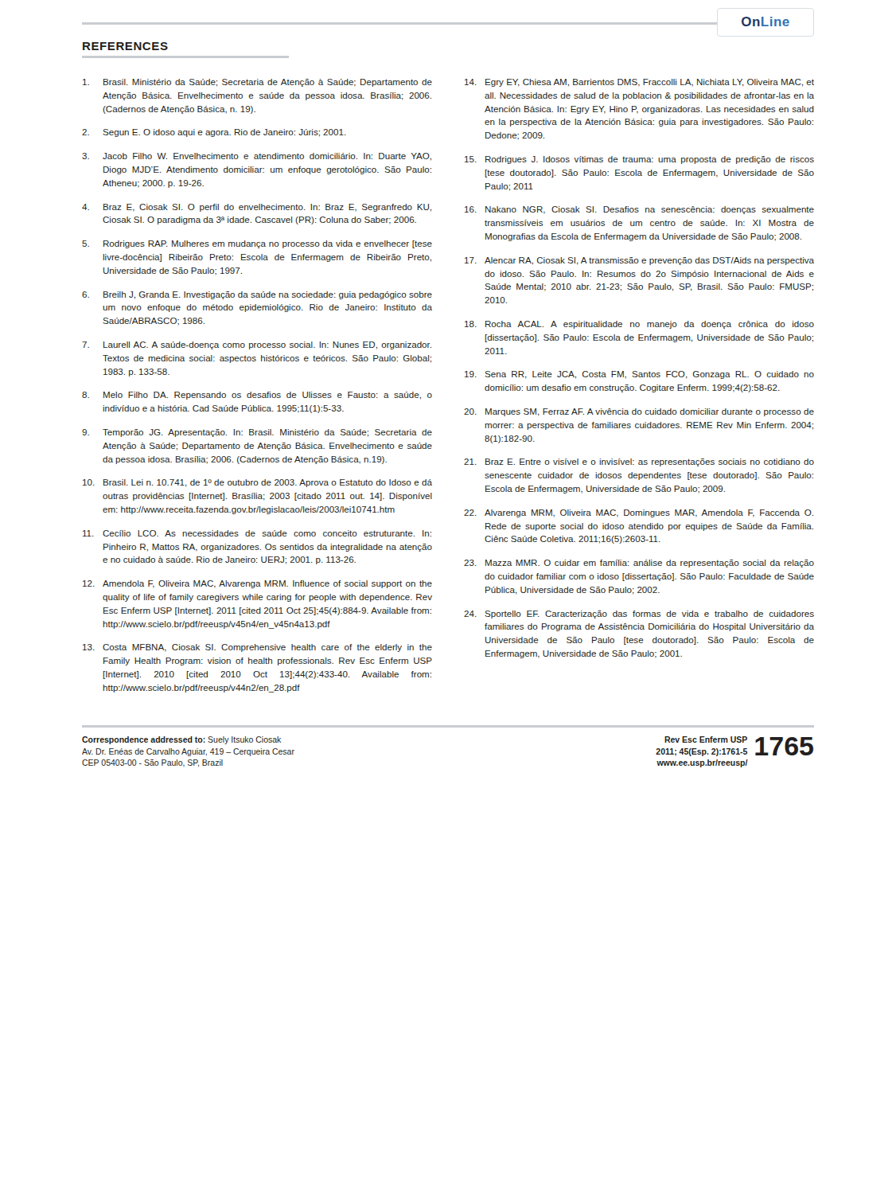On Line
REFERENCES
1. Brasil. Ministério da Saúde; Secretaria de Atenção à Saúde; Departamento de Atenção Básica. Envelhecimento e saúde da pessoa idosa. Brasília; 2006. (Cadernos de Atenção Básica, n. 19).
2. Segun E. O idoso aqui e agora. Rio de Janeiro: Júris; 2001.
3. Jacob Filho W. Envelhecimento e atendimento domiciliário. In: Duarte YAO, Diogo MJD’E. Atendimento domiciliar: um enfoque gerotológico. São Paulo: Atheneu; 2000. p. 19-26.
4. Braz E, Ciosak SI. O perfil do envelhecimento. In: Braz E, Segranfredo KU, Ciosak SI. O paradigma da 3ª idade. Cascavel (PR): Coluna do Saber; 2006.
5. Rodrigues RAP. Mulheres em mudança no processo da vida e envelhecer [tese livre-docência] Ribeirão Preto: Escola de Enfermagem de Ribeirão Preto, Universidade de São Paulo; 1997.
6. Breilh J, Granda E. Investigação da saúde na sociedade: guia pedagógico sobre um novo enfoque do método epidemiológico. Rio de Janeiro: Instituto da Saúde/ABRASCO; 1986.
7. Laurell AC. A saúde-doença como processo social. In: Nunes ED, organizador. Textos de medicina social: aspectos históricos e teóricos. São Paulo: Global; 1983. p. 133-58.
8. Melo Filho DA. Repensando os desafios de Ulisses e Fausto: a saúde, o indivíduo e a história. Cad Saúde Pública. 1995;11(1):5-33.
9. Temporão JG. Apresentação. In: Brasil. Ministério da Saúde; Secretaria de Atenção à Saúde; Departamento de Atenção Básica. Envelhecimento e saúde da pessoa idosa. Brasília; 2006. (Cadernos de Atenção Básica, n.19).
10. Brasil. Lei n. 10.741, de 1º de outubro de 2003. Aprova o Estatuto do Idoso e dá outras providências [Internet]. Brasília; 2003 [citado 2011 out. 14]. Disponível em: http://www.receita.fazenda.gov.br/legislacao/leis/2003/lei10741.htm
11. Cecílio LCO. As necessidades de saúde como conceito estruturante. In: Pinheiro R, Mattos RA, organizadores. Os sentidos da integralidade na atenção e no cuidado à saúde. Rio de Janeiro: UERJ; 2001. p. 113-26.
12. Amendola F, Oliveira MAC, Alvarenga MRM. Influence of social support on the quality of life of family caregivers while caring for people with dependence. Rev Esc Enferm USP [Internet]. 2011 [cited 2011 Oct 25];45(4):884-9. Available from: http://www.scielo.br/pdf/reeusp/v45n4/en_v45n4a13.pdf
13. Costa MFBNA, Ciosak SI. Comprehensive health care of the elderly in the Family Health Program: vision of health professionals. Rev Esc Enferm USP [Internet]. 2010 [cited 2010 Oct 13];44(2):433-40. Available from: http://www.scielo.br/pdf/reeusp/v44n2/en_28.pdf
14. Egry EY, Chiesa AM, Barrientos DMS, Fraccolli LA, Nichiata LY, Oliveira MAC, et all. Necessidades de salud de la poblacion & posibilidades de afrontar-las en la Atención Básica. In: Egry EY, Hino P, organizadoras. Las necesidades en salud en la perspectiva de la Atención Básica: guia para investigadores. São Paulo: Dedone; 2009.
15. Rodrigues J. Idosos vítimas de trauma: uma proposta de predição de riscos [tese doutorado]. São Paulo: Escola de Enfermagem, Universidade de São Paulo; 2011
16. Nakano NGR, Ciosak SI. Desafios na senescência: doenças sexualmente transmissíveis em usuários de um centro de saúde. In: XI Mostra de Monografias da Escola de Enfermagem da Universidade de São Paulo; 2008.
17. Alencar RA, Ciosak SI, A transmissão e prevenção das DST/Aids na perspectiva do idoso. São Paulo. In: Resumos do 2o Simpósio Internacional de Aids e Saúde Mental; 2010 abr. 21-23; São Paulo, SP, Brasil. São Paulo: FMUSP; 2010.
18. Rocha ACAL. A espiritualidade no manejo da doença crônica do idoso [dissertação]. São Paulo: Escola de Enfermagem, Universidade de São Paulo; 2011.
19. Sena RR, Leite JCA, Costa FM, Santos FCO, Gonzaga RL. O cuidado no domicílio: um desafio em construção. Cogitare Enferm. 1999;4(2):58-62.
20. Marques SM, Ferraz AF. A vivência do cuidado domiciliar durante o processo de morrer: a perspectiva de familiares cuidadores. REME Rev Min Enferm. 2004; 8(1):182-90.
21. Braz E. Entre o visível e o invisível: as representações sociais no cotidiano do senescente cuidador de idosos dependentes [tese doutorado]. São Paulo: Escola de Enfermagem, Universidade de São Paulo; 2009.
22. Alvarenga MRM, Oliveira MAC, Domingues MAR, Amendola F, Faccenda O. Rede de suporte social do idoso atendido por equipes de Saúde da Família. Ciênc Saúde Coletiva. 2011;16(5):2603-11.
23. Mazza MMR. O cuidar em família: análise da representação social da relação do cuidador familiar com o idoso [dissertação]. São Paulo: Faculdade de Saúde Pública, Universidade de São Paulo; 2002.
24. Sportello EF. Caracterização das formas de vida e trabalho de cuidadores familiares do Programa de Assistência Domiciliária do Hospital Universitário da Universidade de São Paulo [tese doutorado]. São Paulo: Escola de Enfermagem, Universidade de São Paulo; 2001.
Correspondence addressed to: Suely Itsuko Ciosak
Av. Dr. Enéas de Carvalho Aguiar, 419 – Cerqueira Cesar
CEP 05403-00 - São Paulo, SP, Brazil
Rev Esc Enferm USP
2011; 45(Esp. 2):1761-5
www.ee.usp.br/reeusp/
1765